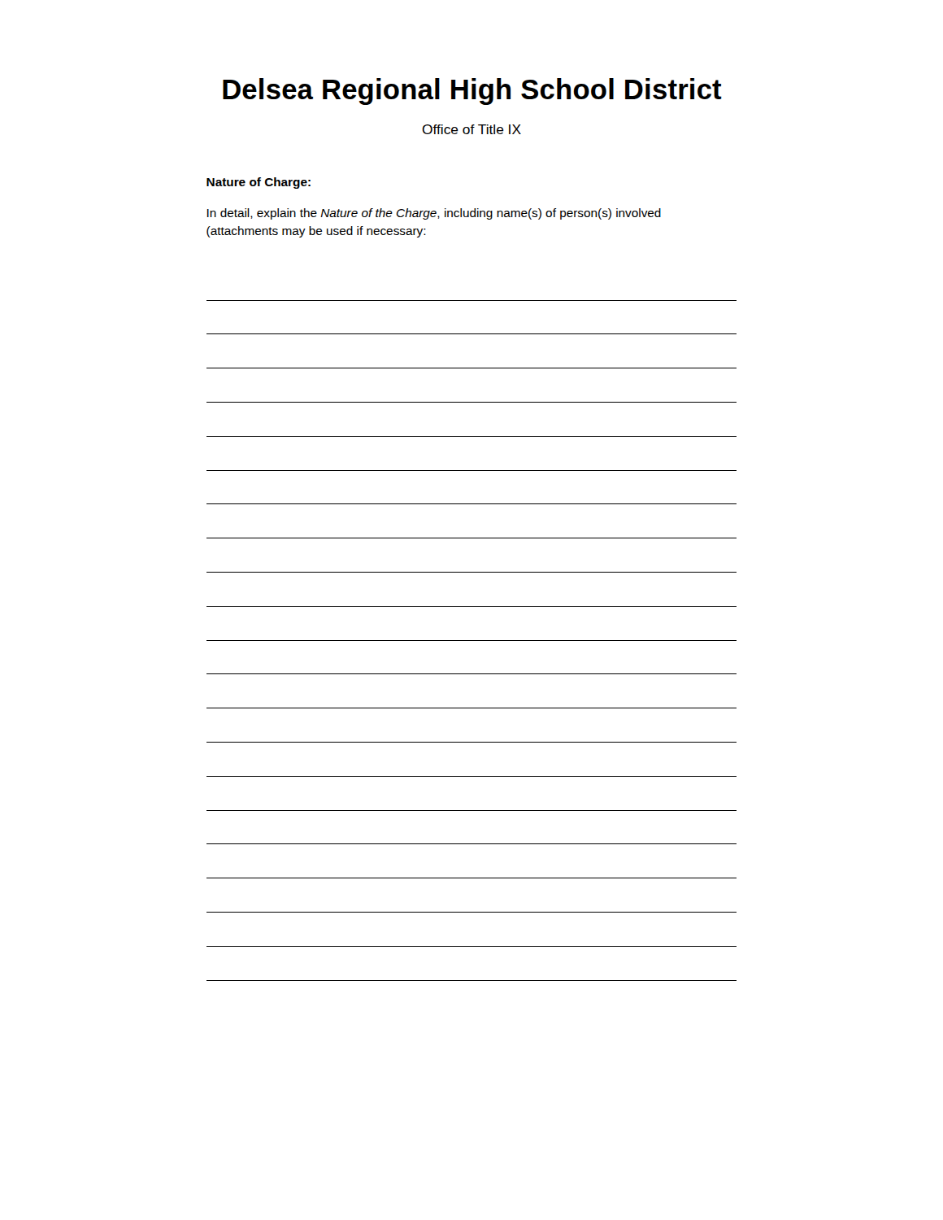Delsea Regional High School District
Office of Title IX
Nature of Charge:
In detail, explain the Nature of the Charge, including name(s) of person(s) involved (attachments may be used if necessary: